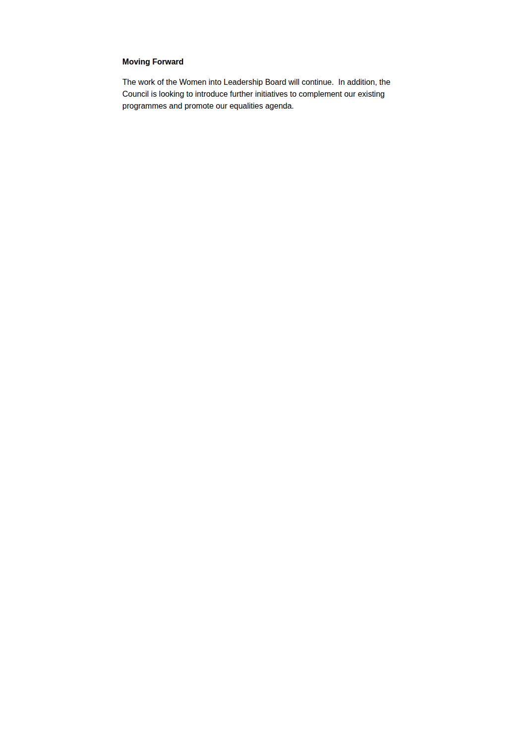Moving Forward
The work of the Women into Leadership Board will continue. In addition, the Council is looking to introduce further initiatives to complement our existing programmes and promote our equalities agenda.